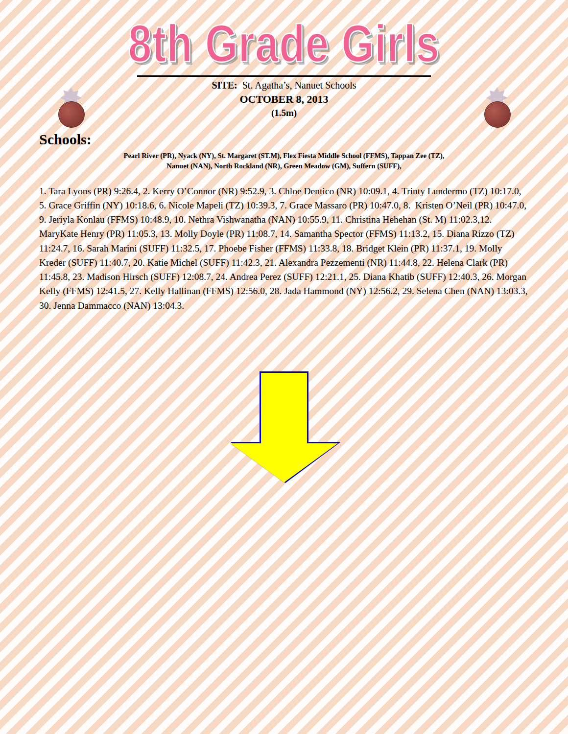8th Grade Girls
SITE: St. Agatha’s, Nanuet Schools
OCTOBER 8, 2013
(1.5m)
Schools:
Pearl River (PR), Nyack (NY), St. Margaret (ST.M), Flex Fiesta Middle School (FFMS), Tappan Zee (TZ),
Nanuet (NAN), North Rockland (NR), Green Meadow (GM), Suffern (SUFF),
1. Tara Lyons (PR) 9:26.4, 2. Kerry O’Connor (NR) 9:52.9, 3. Chloe Dentico (NR) 10:09.1, 4. Trinty Lundermo (TZ) 10:17.0, 5. Grace Griffin (NY) 10:18.6, 6. Nicole Mapeli (TZ) 10:39.3, 7. Grace Massaro (PR) 10:47.0, 8. Kristen O’Neil (PR) 10:47.0, 9. Jeriyla Konlau (FFMS) 10:48.9, 10. Nethra Vishwanatha (NAN) 10:55.9, 11. Christina Hehehan (St. M) 11:02.3,12. MaryKate Henry (PR) 11:05.3, 13. Molly Doyle (PR) 11:08.7, 14. Samantha Spector (FFMS) 11:13.2, 15. Diana Rizzo (TZ) 11:24.7, 16. Sarah Marini (SUFF) 11:32.5, 17. Phoebe Fisher (FFMS) 11:33.8, 18. Bridget Klein (PR) 11:37.1, 19. Molly Kreder (SUFF) 11:40.7, 20. Katie Michel (SUFF) 11:42.3, 21. Alexandra Pezzementi (NR) 11:44.8, 22. Helena Clark (PR) 11:45.8, 23. Madison Hirsch (SUFF) 12:08.7, 24. Andrea Perez (SUFF) 12:21.1, 25. Diana Khatib (SUFF) 12:40.3, 26. Morgan Kelly (FFMS) 12:41.5, 27. Kelly Hallinan (FFMS) 12:56.0, 28. Jada Hammond (NY) 12:56.2, 29. Selena Chen (NAN) 13:03.3, 30. Jenna Dammacco (NAN) 13:04.3.